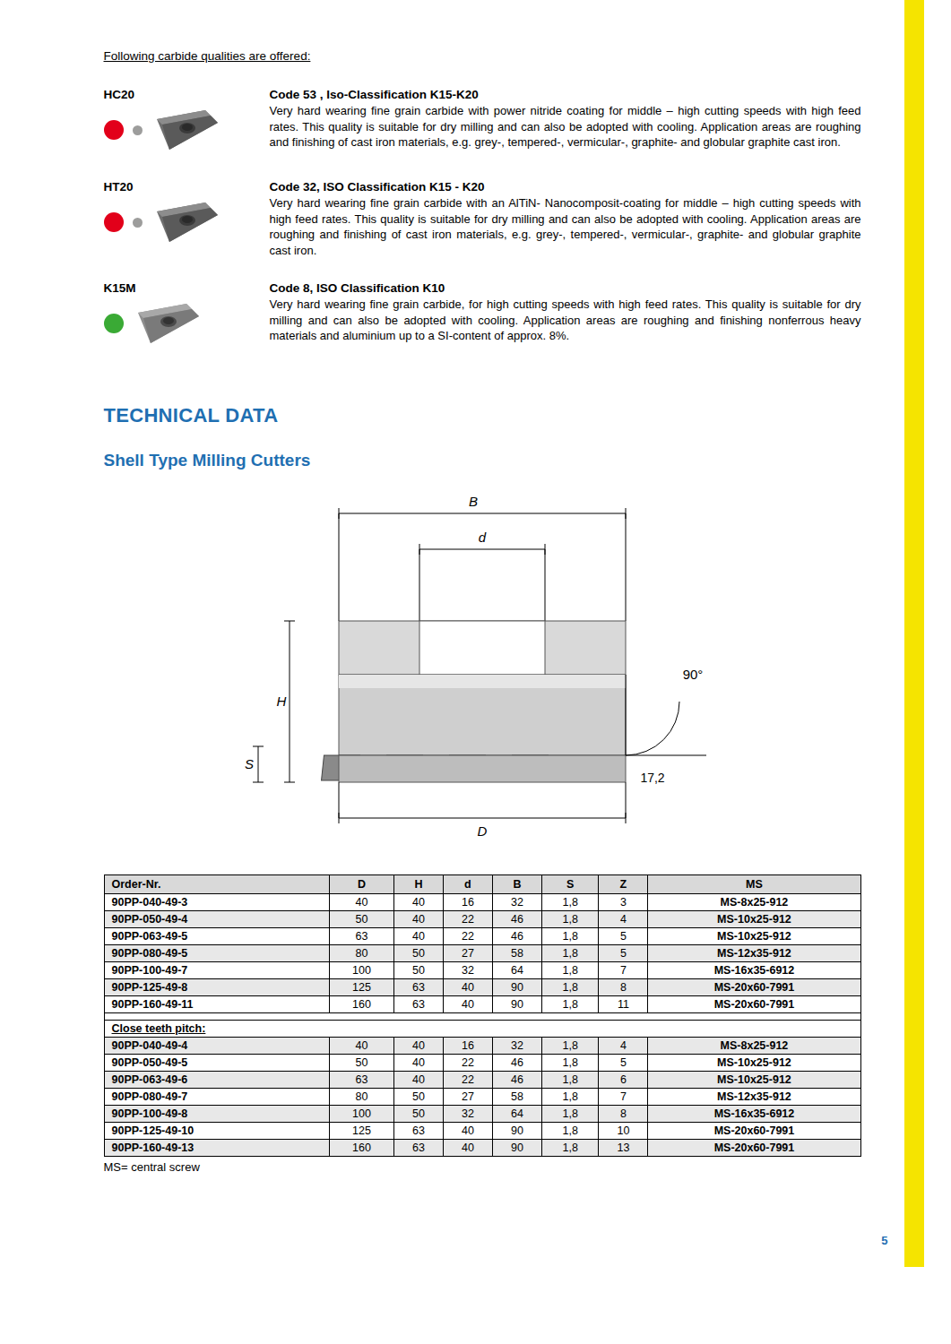Following carbide qualities are offered:
HC20
Code 53 , Iso-Classification K15-K20
Very hard wearing fine grain carbide with power nitride coating for middle – high cutting speeds with high feed rates. This quality is suitable for dry milling and can also be adopted with cooling. Application areas are roughing and finishing of cast iron materials, e.g. grey-, tempered-, vermicular-, graphite- and globular graphite cast iron.
HT20
Code 32, ISO Classification K15 - K20
Very hard wearing fine grain carbide with an AlTiN- Nanocomposit-coating for middle – high cutting speeds with high feed rates. This quality is suitable for dry milling and can also be adopted with cooling. Application areas are roughing and finishing of cast iron materials, e.g. grey-, tempered-, vermicular-, graphite- and globular graphite cast iron.
K15M
Code 8, ISO Classification K10
Very hard wearing fine grain carbide, for high cutting speeds with high feed rates. This quality is suitable for dry milling and can also be adopted with cooling. Application areas are roughing and finishing nonferrous heavy materials and aluminium up to a SI-content of approx. 8%.
TECHNICAL DATA
Shell Type Milling Cutters
B d H S D 90° 17,2
| Order-Nr. | D | H | d | B | S | Z | MS |
| --- | --- | --- | --- | --- | --- | --- | --- |
| 90PP-040-49-3 | 40 | 40 | 16 | 32 | 1,8 | 3 | MS-8x25-912 |
| 90PP-050-49-4 | 50 | 40 | 22 | 46 | 1,8 | 4 | MS-10x25-912 |
| 90PP-063-49-5 | 63 | 40 | 22 | 46 | 1,8 | 5 | MS-10x25-912 |
| 90PP-080-49-5 | 80 | 50 | 27 | 58 | 1,8 | 5 | MS-12x35-912 |
| 90PP-100-49-7 | 100 | 50 | 32 | 64 | 1,8 | 7 | MS-16x35-6912 |
| 90PP-125-49-8 | 125 | 63 | 40 | 90 | 1,8 | 8 | MS-20x60-7991 |
| 90PP-160-49-11 | 160 | 63 | 40 | 90 | 1,8 | 11 | MS-20x60-7991 |
| Close teeth pitch: |
| 90PP-040-49-4 | 40 | 40 | 16 | 32 | 1,8 | 4 | MS-8x25-912 |
| 90PP-050-49-5 | 50 | 40 | 22 | 46 | 1,8 | 5 | MS-10x25-912 |
| 90PP-063-49-6 | 63 | 40 | 22 | 46 | 1,8 | 6 | MS-10x25-912 |
| 90PP-080-49-7 | 80 | 50 | 27 | 58 | 1,8 | 7 | MS-12x35-912 |
| 90PP-100-49-8 | 100 | 50 | 32 | 64 | 1,8 | 8 | MS-16x35-6912 |
| 90PP-125-49-10 | 125 | 63 | 40 | 90 | 1,8 | 10 | MS-20x60-7991 |
| 90PP-160-49-13 | 160 | 63 | 40 | 90 | 1,8 | 13 | MS-20x60-7991 |
MS= central screw
5